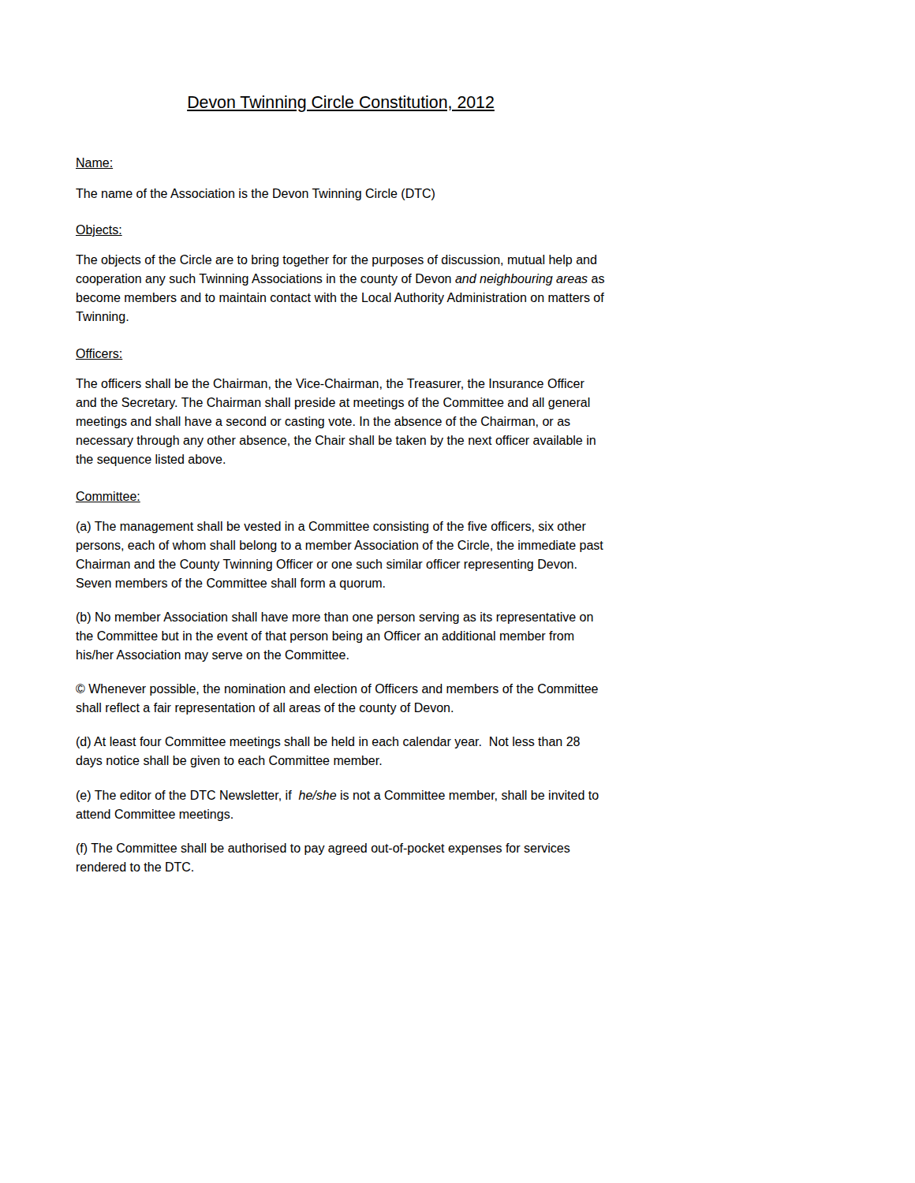Devon Twinning Circle Constitution, 2012
Name:
The name of the Association is the Devon Twinning Circle (DTC)
Objects:
The objects of the Circle are to bring together for the purposes of discussion, mutual help and cooperation any such Twinning Associations in the county of Devon and neighbouring areas as become members and to maintain contact with the Local Authority Administration on matters of Twinning.
Officers:
The officers shall be the Chairman, the Vice-Chairman, the Treasurer, the Insurance Officer and the Secretary. The Chairman shall preside at meetings of the Committee and all general meetings and shall have a second or casting vote. In the absence of the Chairman, or as necessary through any other absence, the Chair shall be taken by the next officer available in the sequence listed above.
Committee:
(a) The management shall be vested in a Committee consisting of the five officers, six other persons, each of whom shall belong to a member Association of the Circle, the immediate past Chairman and the County Twinning Officer or one such similar officer representing Devon. Seven members of the Committee shall form a quorum.
(b) No member Association shall have more than one person serving as its representative on the Committee but in the event of that person being an Officer an additional member from his/her Association may serve on the Committee.
© Whenever possible, the nomination and election of Officers and members of the Committee shall reflect a fair representation of all areas of the county of Devon.
(d) At least four Committee meetings shall be held in each calendar year. Not less than 28 days notice shall be given to each Committee member.
(e) The editor of the DTC Newsletter, if he/she is not a Committee member, shall be invited to attend Committee meetings.
(f) The Committee shall be authorised to pay agreed out-of-pocket expenses for services rendered to the DTC.